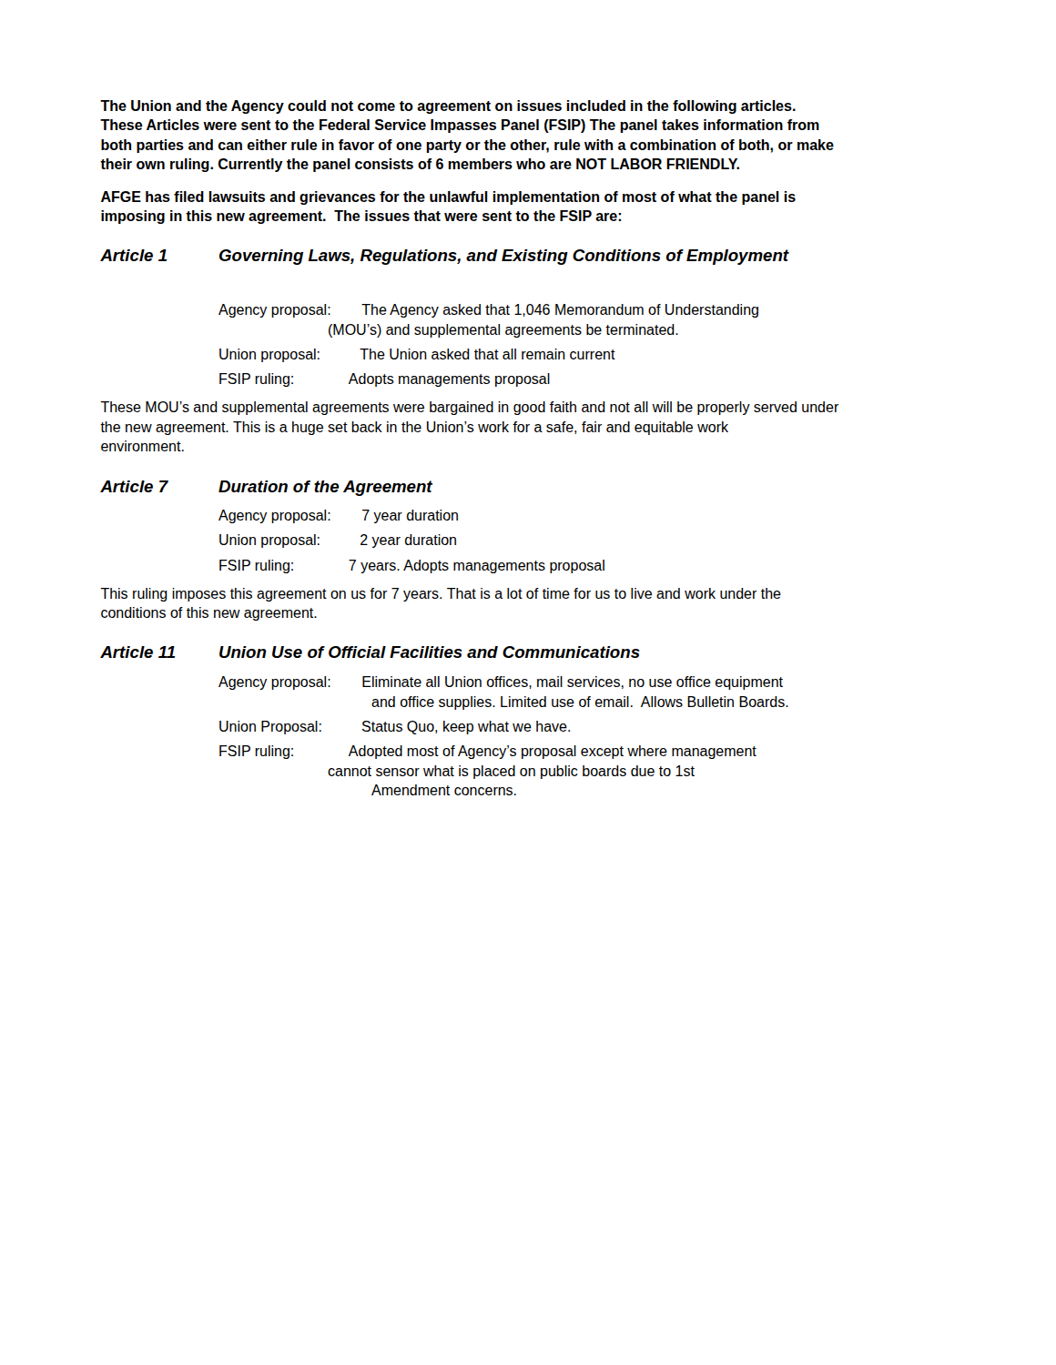The Union and the Agency could not come to agreement on issues included in the following articles. These Articles were sent to the Federal Service Impasses Panel (FSIP) The panel takes information from both parties and can either rule in favor of one party or the other, rule with a combination of both, or make their own ruling. Currently the panel consists of 6 members who are NOT LABOR FRIENDLY.
AFGE has filed lawsuits and grievances for the unlawful implementation of most of what the panel is imposing in this new agreement. The issues that were sent to the FSIP are:
Article 1 Governing Laws, Regulations, and Existing Conditions of Employment
Agency proposal: The Agency asked that 1,046 Memorandum of Understanding (MOU’s) and supplemental agreements be terminated.
Union proposal: The Union asked that all remain current
FSIP ruling: Adopts managements proposal
These MOU’s and supplemental agreements were bargained in good faith and not all will be properly served under the new agreement. This is a huge set back in the Union’s work for a safe, fair and equitable work environment.
Article 7 Duration of the Agreement
Agency proposal: 7 year duration
Union proposal: 2 year duration
FSIP ruling: 7 years. Adopts managements proposal
This ruling imposes this agreement on us for 7 years. That is a lot of time for us to live and work under the conditions of this new agreement.
Article 11 Union Use of Official Facilities and Communications
Agency proposal: Eliminate all Union offices, mail services, no use office equipment and office supplies. Limited use of email. Allows Bulletin Boards.
Union Proposal: Status Quo, keep what we have.
FSIP ruling: Adopted most of Agency’s proposal except where management cannot sensor what is placed on public boards due to 1st Amendment concerns.